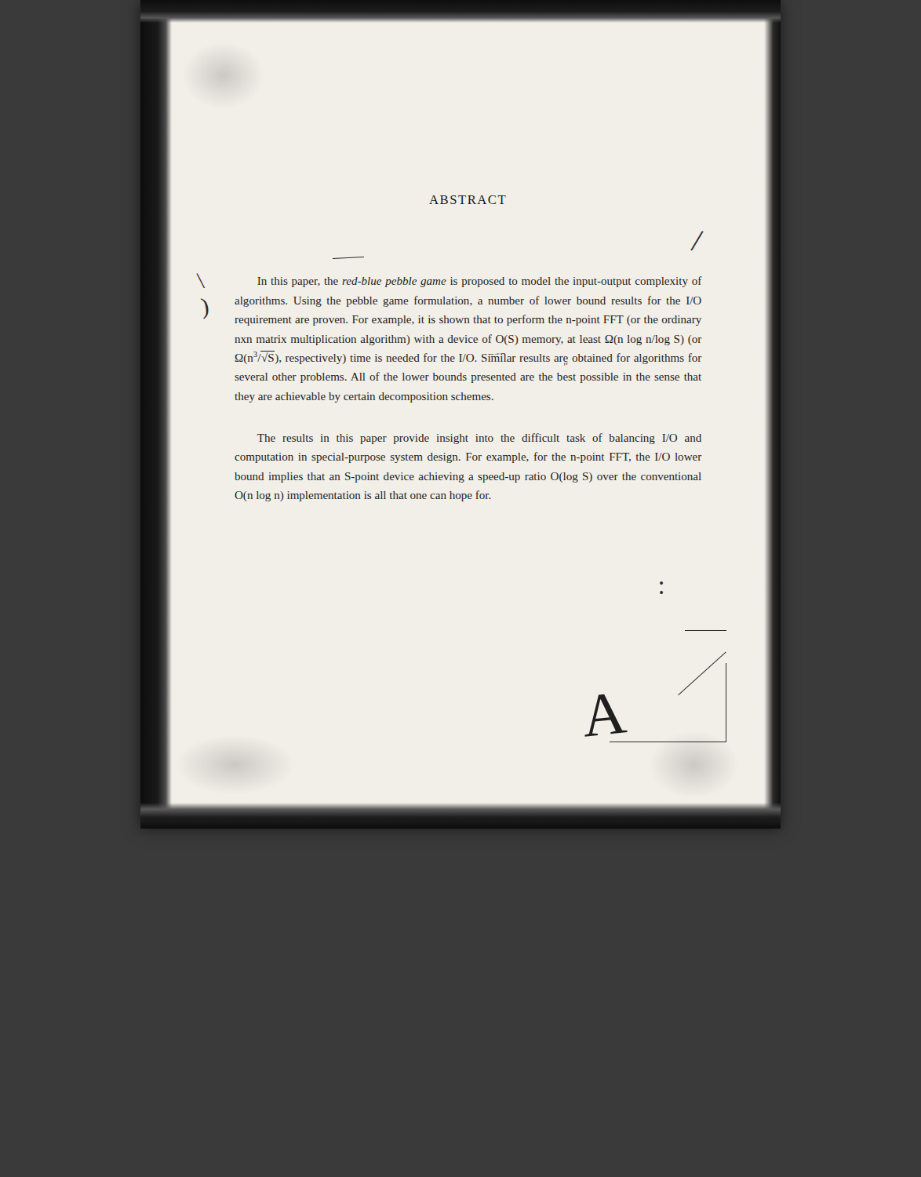/
\
)
−−−
′′
•
•
A
ABSTRACT
In this paper, the red-blue pebble game is proposed to model the input-output complexity of algorithms. Using the pebble game formulation, a number of lower bound results for the I/O requirement are proven. For example, it is shown that to perform the n-point FFT (or the ordinary nxn matrix multiplication algorithm) with a device of O(S) memory, at least Ω(n log n/log S) (or Ω(n3/√S), respectively) time is needed for the I/O. Similar results are obtained for algorithms for several other problems. All of the lower bounds presented are the best possible in the sense that they are achievable by certain decomposition schemes.
The results in this paper provide insight into the difficult task of balancing I/O and computation in special-purpose system design. For example, for the n-point FFT, the I/O lower bound implies that an S-point device achieving a speed-up ratio O(log S) over the conventional O(n log n) implementation is all that one can hope for.